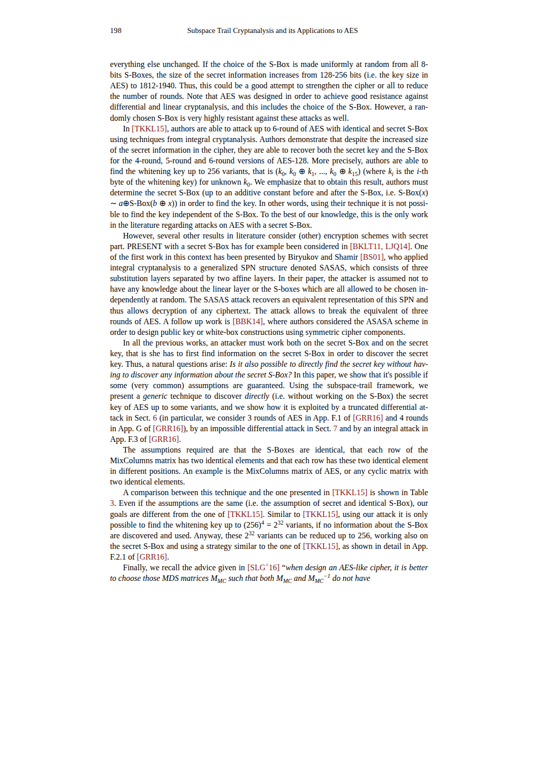198 Subspace Trail Cryptanalysis and its Applications to AES
everything else unchanged. If the choice of the S-Box is made uniformly at random from all 8-bits S-Boxes, the size of the secret information increases from 128-256 bits (i.e. the key size in AES) to 1812-1940. Thus, this could be a good attempt to strengthen the cipher or all to reduce the number of rounds. Note that AES was designed in order to achieve good resistance against differential and linear cryptanalysis, and this includes the choice of the S-Box. However, a randomly chosen S-Box is very highly resistant against these attacks as well.
In [TKKL15], authors are able to attack up to 6-round of AES with identical and secret S-Box using techniques from integral cryptanalysis. Authors demonstrate that despite the increased size of the secret information in the cipher, they are able to recover both the secret key and the S-Box for the 4-round, 5-round and 6-round versions of AES-128. More precisely, authors are able to find the whitening key up to 256 variants, that is (k0, k0 ⊕ k1, ..., k0 ⊕ k15) (where ki is the i-th byte of the whitening key) for unknown k0. We emphasize that to obtain this result, authors must determine the secret S-Box (up to an additive constant before and after the S-Box, i.e. S-Box(x) ∼ a⊕S-Box(b ⊕ x)) in order to find the key. In other words, using their technique it is not possible to find the key independent of the S-Box. To the best of our knowledge, this is the only work in the literature regarding attacks on AES with a secret S-Box.
However, several other results in literature consider (other) encryption schemes with secret part. PRESENT with a secret S-Box has for example been considered in [BKLT11, LJQ14]. One of the first work in this context has been presented by Biryukov and Shamir [BS01], who applied integral cryptanalysis to a generalized SPN structure denoted SASAS, which consists of three substitution layers separated by two affine layers. In their paper, the attacker is assumed not to have any knowledge about the linear layer or the S-boxes which are all allowed to be chosen independently at random. The SASAS attack recovers an equivalent representation of this SPN and thus allows decryption of any ciphertext. The attack allows to break the equivalent of three rounds of AES. A follow up work is [BBK14], where authors considered the ASASA scheme in order to design public key or white-box constructions using symmetric cipher components.
In all the previous works, an attacker must work both on the secret S-Box and on the secret key, that is she has to first find information on the secret S-Box in order to discover the secret key. Thus, a natural questions arise: Is it also possible to directly find the secret key without having to discover any information about the secret S-Box? In this paper, we show that it's possible if some (very common) assumptions are guaranteed. Using the subspace-trail framework, we present a generic technique to discover directly (i.e. without working on the S-Box) the secret key of AES up to some variants, and we show how it is exploited by a truncated differential attack in Sect. 6 (in particular, we consider 3 rounds of AES in App. F.1 of [GRR16] and 4 rounds in App. G of [GRR16]), by an impossible differential attack in Sect. 7 and by an integral attack in App. F.3 of [GRR16].
The assumptions required are that the S-Boxes are identical, that each row of the MixColumns matrix has two identical elements and that each row has these two identical element in different positions. An example is the MixColumns matrix of AES, or any cyclic matrix with two identical elements.
A comparison between this technique and the one presented in [TKKL15] is shown in Table 3. Even if the assumptions are the same (i.e. the assumption of secret and identical S-Box), our goals are different from the one of [TKKL15]. Similar to [TKKL15], using our attack it is only possible to find the whitening key up to (256)4 = 232 variants, if no information about the S-Box are discovered and used. Anyway, these 232 variants can be reduced up to 256, working also on the secret S-Box and using a strategy similar to the one of [TKKL15], as shown in detail in App. F.2.1 of [GRR16].
Finally, we recall the advice given in [SLG+16] “when design an AES-like cipher, it is better to choose those MDS matrices MMC such that both MMC and MMC−1 do not have